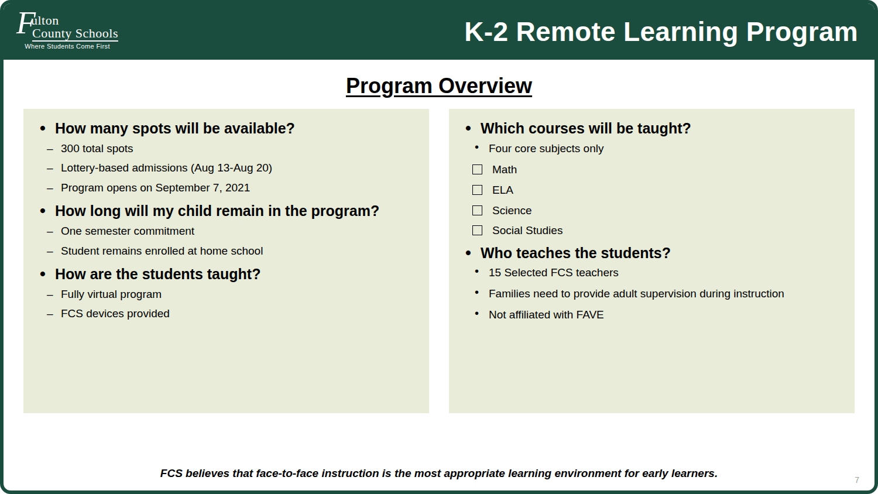Fulton County Schools Where Students Come First
K-2 Remote Learning Program
Program Overview
How many spots will be available?
300 total spots
Lottery-based admissions (Aug 13-Aug 20)
Program opens on September 7, 2021
How long will my child remain in the program?
One semester commitment
Student remains enrolled at home school
How are the students taught?
Fully virtual program
FCS devices provided
Which courses will be taught?
Four core subjects only
Math
ELA
Science
Social Studies
Who teaches the students?
15 Selected FCS teachers
Families need to provide adult supervision during instruction
Not affiliated with FAVE
FCS believes that face-to-face instruction is the most appropriate learning environment for early learners.
7